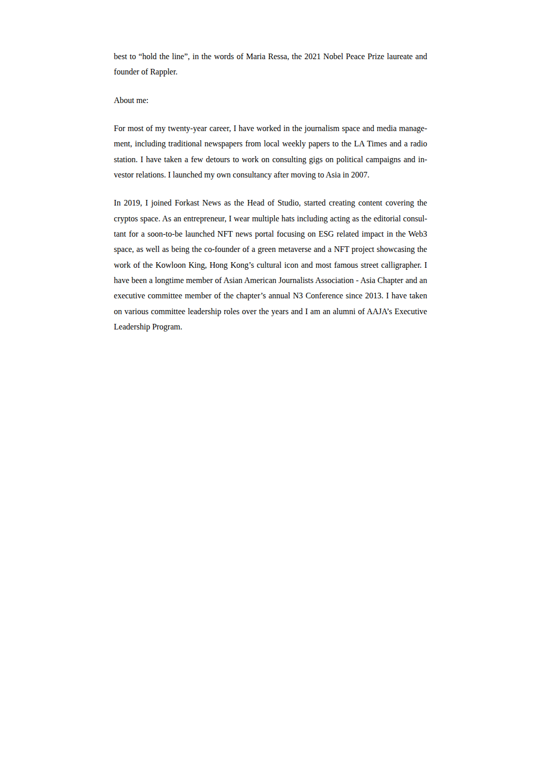best to “hold the line”, in the words of Maria Ressa, the 2021 Nobel Peace Prize laureate and founder of Rappler.
About me:
For most of my twenty-year career, I have worked in the journalism space and media management, including traditional newspapers from local weekly papers to the LA Times and a radio station. I have taken a few detours to work on consulting gigs on political campaigns and investor relations. I launched my own consultancy after moving to Asia in 2007.
In 2019, I joined Forkast News as the Head of Studio, started creating content covering the cryptos space. As an entrepreneur, I wear multiple hats including acting as the editorial consultant for a soon-to-be launched NFT news portal focusing on ESG related impact in the Web3 space, as well as being the co-founder of a green metaverse and a NFT project showcasing the work of the Kowloon King, Hong Kong’s cultural icon and most famous street calligrapher. I have been a longtime member of Asian American Journalists Association - Asia Chapter and an executive committee member of the chapter’s annual N3 Conference since 2013. I have taken on various committee leadership roles over the years and I am an alumni of AAJA’s Executive Leadership Program.